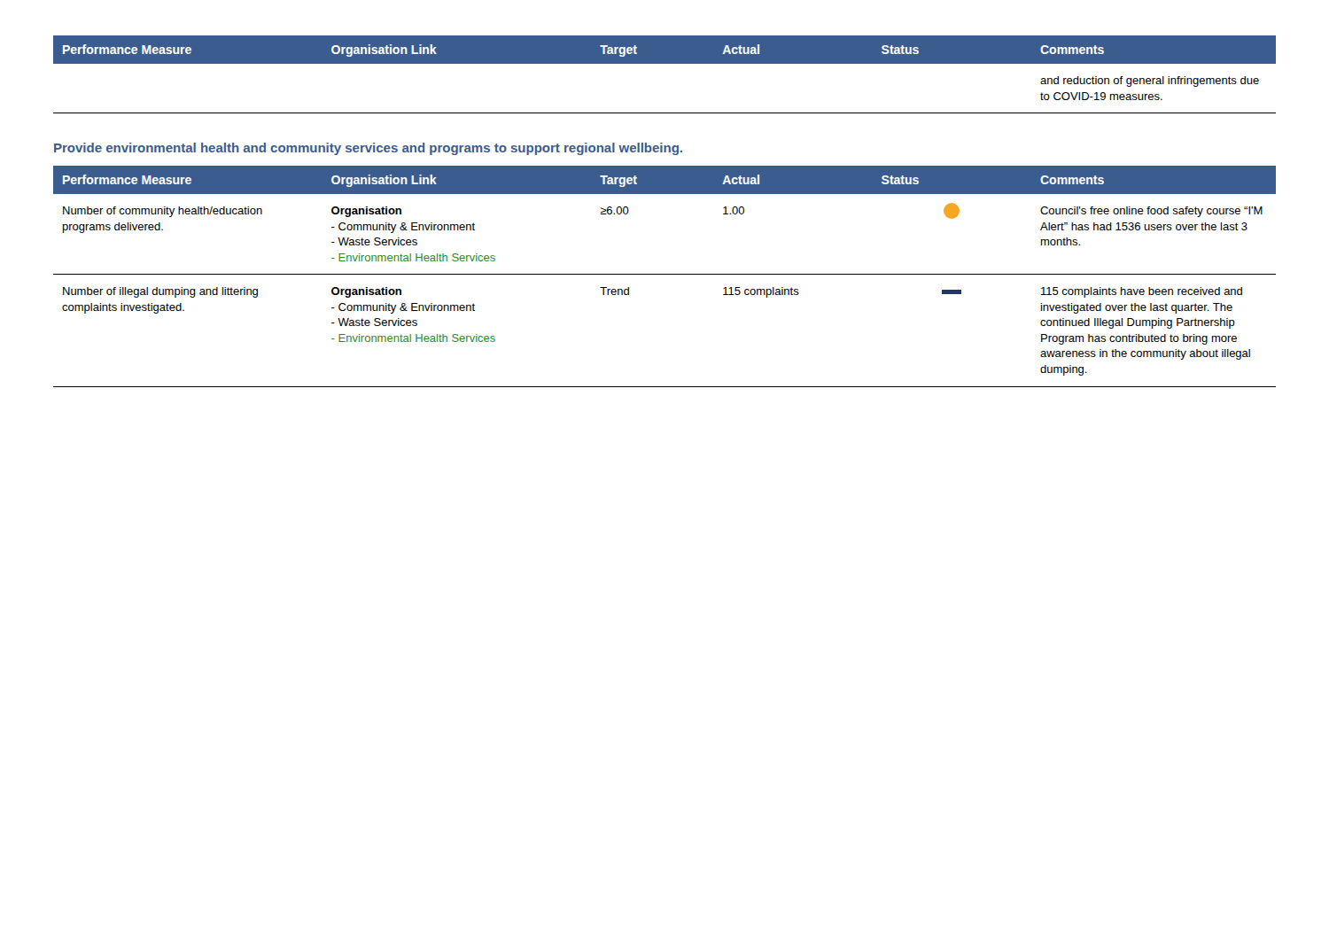| Performance Measure | Organisation Link | Target | Actual | Status | Comments |
| --- | --- | --- | --- | --- | --- |
| | | | | | and reduction of general infringements due to COVID-19 measures. |
Provide environmental health and community services and programs to support regional wellbeing.
| Performance Measure | Organisation Link | Target | Actual | Status | Comments |
| --- | --- | --- | --- | --- | --- |
| Number of community health/education programs delivered. | Organisation - Community & Environment - Waste Services - Environmental Health Services | ≥6.00 | 1.00 | | Council's free online food safety course “I'M Alert” has had 1536 users over the last 3 months. |
| Number of illegal dumping and littering complaints investigated. | Organisation - Community & Environment - Waste Services - Environmental Health Services | Trend | 115 complaints | | 115 complaints have been received and investigated over the last quarter. The continued Illegal Dumping Partnership Program has contributed to bring more awareness in the community about illegal dumping. |